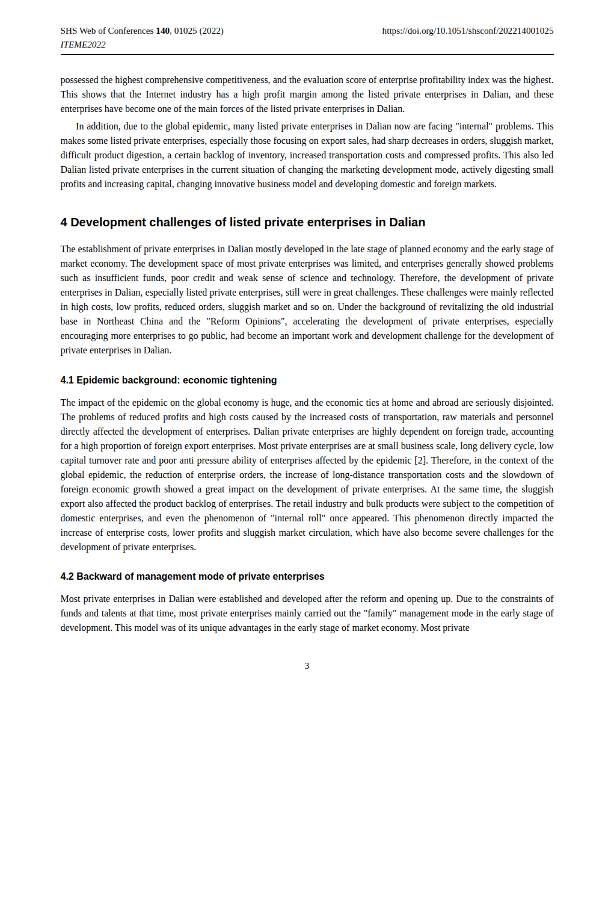SHS Web of Conferences 140, 01025 (2022)
ITEME2022
https://doi.org/10.1051/shsconf/202214001025
possessed the highest comprehensive competitiveness, and the evaluation score of enterprise profitability index was the highest. This shows that the Internet industry has a high profit margin among the listed private enterprises in Dalian, and these enterprises have become one of the main forces of the listed private enterprises in Dalian.
In addition, due to the global epidemic, many listed private enterprises in Dalian now are facing "internal" problems. This makes some listed private enterprises, especially those focusing on export sales, had sharp decreases in orders, sluggish market, difficult product digestion, a certain backlog of inventory, increased transportation costs and compressed profits. This also led Dalian listed private enterprises in the current situation of changing the marketing development mode, actively digesting small profits and increasing capital, changing innovative business model and developing domestic and foreign markets.
4 Development challenges of listed private enterprises in Dalian
The establishment of private enterprises in Dalian mostly developed in the late stage of planned economy and the early stage of market economy. The development space of most private enterprises was limited, and enterprises generally showed problems such as insufficient funds, poor credit and weak sense of science and technology. Therefore, the development of private enterprises in Dalian, especially listed private enterprises, still were in great challenges. These challenges were mainly reflected in high costs, low profits, reduced orders, sluggish market and so on. Under the background of revitalizing the old industrial base in Northeast China and the "Reform Opinions", accelerating the development of private enterprises, especially encouraging more enterprises to go public, had become an important work and development challenge for the development of private enterprises in Dalian.
4.1 Epidemic background: economic tightening
The impact of the epidemic on the global economy is huge, and the economic ties at home and abroad are seriously disjointed. The problems of reduced profits and high costs caused by the increased costs of transportation, raw materials and personnel directly affected the development of enterprises. Dalian private enterprises are highly dependent on foreign trade, accounting for a high proportion of foreign export enterprises. Most private enterprises are at small business scale, long delivery cycle, low capital turnover rate and poor anti pressure ability of enterprises affected by the epidemic [2]. Therefore, in the context of the global epidemic, the reduction of enterprise orders, the increase of long-distance transportation costs and the slowdown of foreign economic growth showed a great impact on the development of private enterprises. At the same time, the sluggish export also affected the product backlog of enterprises. The retail industry and bulk products were subject to the competition of domestic enterprises, and even the phenomenon of "internal roll" once appeared. This phenomenon directly impacted the increase of enterprise costs, lower profits and sluggish market circulation, which have also become severe challenges for the development of private enterprises.
4.2 Backward of management mode of private enterprises
Most private enterprises in Dalian were established and developed after the reform and opening up. Due to the constraints of funds and talents at that time, most private enterprises mainly carried out the "family" management mode in the early stage of development. This model was of its unique advantages in the early stage of market economy. Most private
3